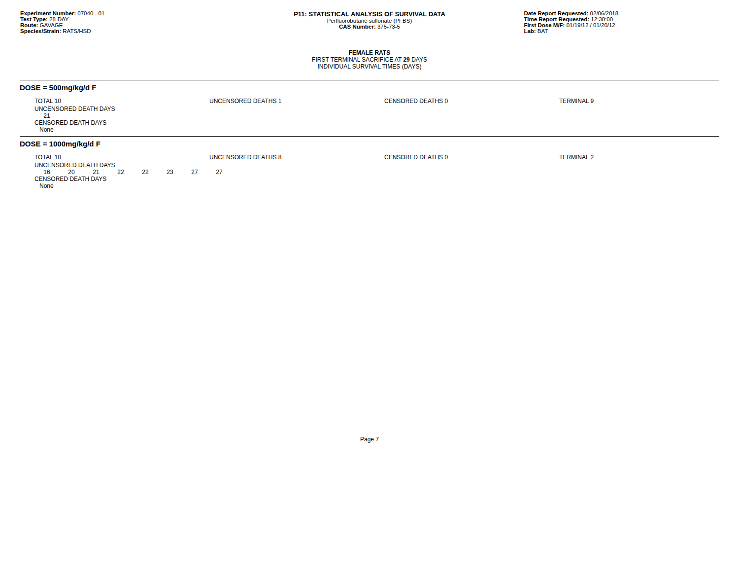| Experiment Number: 07040 - 01 Test Type: 28-DAY Route: GAVAGE Species/Strain: RATS/HSD | P11: STATISTICAL ANALYSIS OF SURVIVAL DATA Perfluorobutane sulfonate (PFBS) CAS Number: 375-73-5 | Date Report Requested: 02/06/2018 Time Report Requested: 12:38:00 First Dose M/F: 01/19/12 / 01/20/12 Lab: BAT |
FEMALE RATS
FIRST TERMINAL SACRIFICE AT 29 DAYS
INDIVIDUAL SURVIVAL TIMES (DAYS)
DOSE = 500mg/kg/d F
| TOTAL 10 | UNCENSORED DEATHS 1 | CENSORED DEATHS 0 | TERMINAL 9 |
UNCENSORED DEATH DAYS
21
CENSORED DEATH DAYS
None
DOSE = 1000mg/kg/d F
| TOTAL 10 | UNCENSORED DEATHS 8 | CENSORED DEATHS 0 | TERMINAL 2 |
UNCENSORED DEATH DAYS
1620212222232727
CENSORED DEATH DAYS
None
Page 7